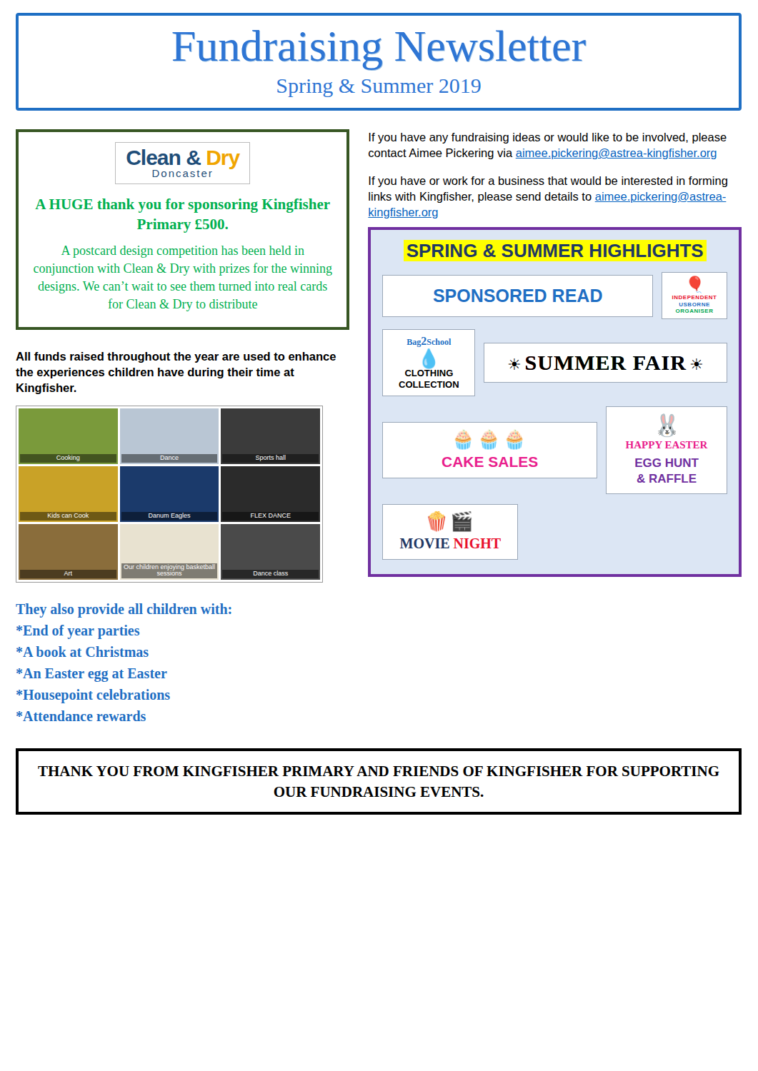Fundraising Newsletter
Spring & Summer 2019
Clean & Dry
Doncaster
A HUGE thank you for sponsoring Kingfisher Primary £500.
A postcard design competition has been held in conjunction with Clean & Dry with prizes for the winning designs. We can’t wait to see them turned into real cards for Clean & Dry to distribute
All funds raised throughout the year are used to enhance the experiences children have during their time at Kingfisher.
Cooking
Dance
Sports hall
Kids can Cook
Danum Eagles
FLEX DANCE
Art
Our children enjoying basketball sessions
Dance class
They also provide all children with:
*End of year parties
*A book at Christmas
*An Easter egg at Easter
*Housepoint celebrations
*Attendance rewards
If you have any fundraising ideas or would like to be involved, please contact Aimee Pickering via aimee.pickering@astrea-kingfisher.org
If you have or work for a business that would be interested in forming links with Kingfisher, please send details to aimee.pickering@astrea-kingfisher.org
SPRING & SUMMER HIGHLIGHTS
SPONSORED READ
🎈 INDEPENDENT
USBORNE
ORGANISER
Bag2 School
💧
CLOTHING
COLLECTION
☀ SUMMER FAIR ☀
🧁🧁🧁
CAKE SALES
🐰
HAPPY EASTER
EGG HUNT
& RAFFLE
🍿🎬
MOVIE NIGHT
THANK YOU FROM KINGFISHER PRIMARY AND FRIENDS OF KINGFISHER FOR SUPPORTING OUR FUNDRAISING EVENTS.